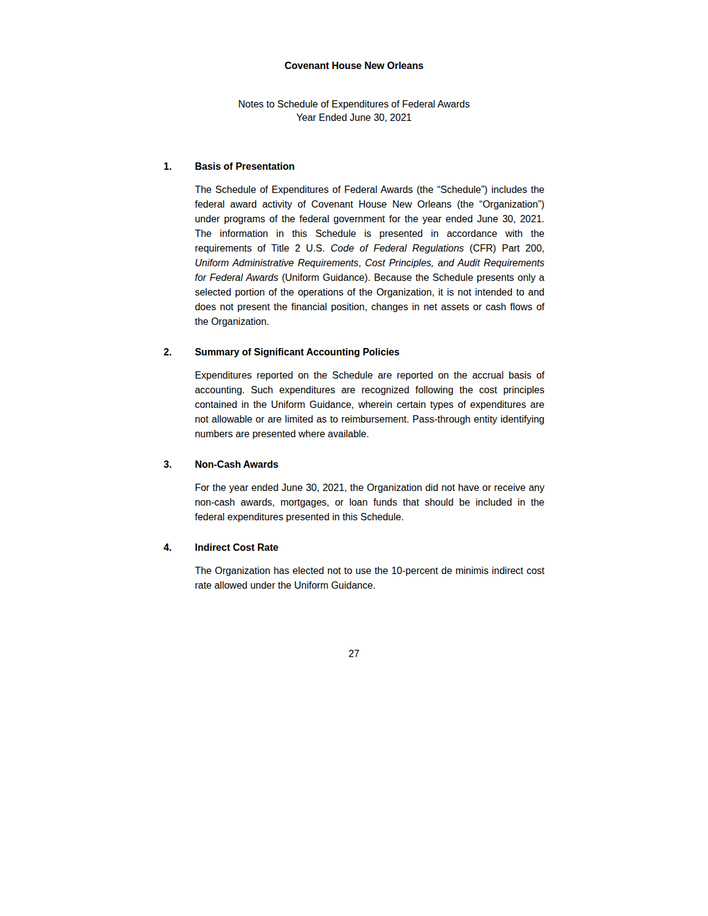Covenant House New Orleans
Notes to Schedule of Expenditures of Federal Awards
Year Ended June 30, 2021
1. Basis of Presentation
The Schedule of Expenditures of Federal Awards (the “Schedule”) includes the federal award activity of Covenant House New Orleans (the “Organization”) under programs of the federal government for the year ended June 30, 2021. The information in this Schedule is presented in accordance with the requirements of Title 2 U.S. Code of Federal Regulations (CFR) Part 200, Uniform Administrative Requirements, Cost Principles, and Audit Requirements for Federal Awards (Uniform Guidance). Because the Schedule presents only a selected portion of the operations of the Organization, it is not intended to and does not present the financial position, changes in net assets or cash flows of the Organization.
2. Summary of Significant Accounting Policies
Expenditures reported on the Schedule are reported on the accrual basis of accounting. Such expenditures are recognized following the cost principles contained in the Uniform Guidance, wherein certain types of expenditures are not allowable or are limited as to reimbursement. Pass-through entity identifying numbers are presented where available.
3. Non-Cash Awards
For the year ended June 30, 2021, the Organization did not have or receive any non-cash awards, mortgages, or loan funds that should be included in the federal expenditures presented in this Schedule.
4. Indirect Cost Rate
The Organization has elected not to use the 10-percent de minimis indirect cost rate allowed under the Uniform Guidance.
27